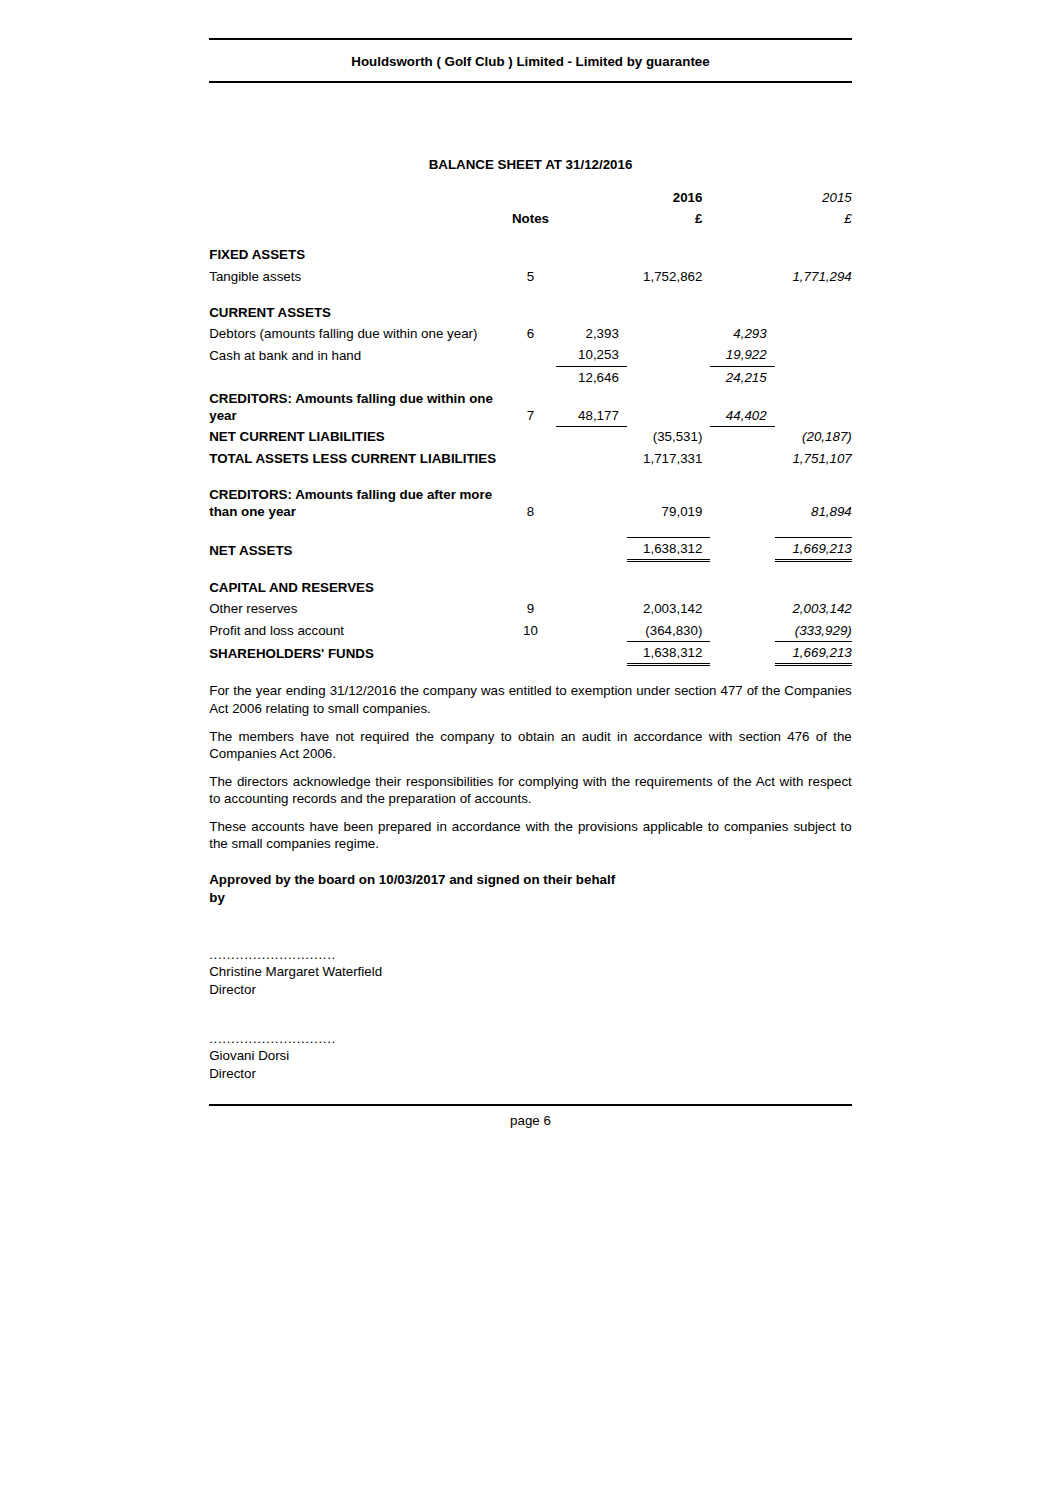Houldsworth ( Golf Club ) Limited - Limited by guarantee
BALANCE SHEET AT 31/12/2016
| | | | 2016 | | 2015 |
| | Notes | | £ | | £ |
| FIXED ASSETS | | | | | |
| Tangible assets | 5 | | 1,752,862 | | 1,771,294 |
| CURRENT ASSETS | | | | | |
| Debtors (amounts falling due within one year) | 6 | 2,393 | | 4,293 | |
| Cash at bank and in hand | | 10,253 | | 19,922 | |
| | | 12,646 | | 24,215 | |
| CREDITORS: Amounts falling due within one year | 7 | 48,177 | | 44,402 | |
| NET CURRENT LIABILITIES | | | (35,531) | | (20,187) |
| TOTAL ASSETS LESS CURRENT LIABILITIES | | | 1,717,331 | | 1,751,107 |
| CREDITORS: Amounts falling due after more than one year | 8 | | 79,019 | | 81,894 |
| NET ASSETS | | | 1,638,312 | | 1,669,213 |
| CAPITAL AND RESERVES | | | | | |
| Other reserves | 9 | | 2,003,142 | | 2,003,142 |
| Profit and loss account | 10 | | (364,830) | | (333,929) |
| SHAREHOLDERS' FUNDS | | | 1,638,312 | | 1,669,213 |
For the year ending 31/12/2016 the company was entitled to exemption under section 477 of the Companies Act 2006 relating to small companies.
The members have not required the company to obtain an audit in accordance with section 476 of the Companies Act 2006.
The directors acknowledge their responsibilities for complying with the requirements of the Act with respect to accounting records and the preparation of accounts.
These accounts have been prepared in accordance with the provisions applicable to companies subject to the small companies regime.
Approved by the board on 10/03/2017 and signed on their behalf
by
.............................
Christine Margaret Waterfield
Director
.............................
Giovani Dorsi
Director
page 6